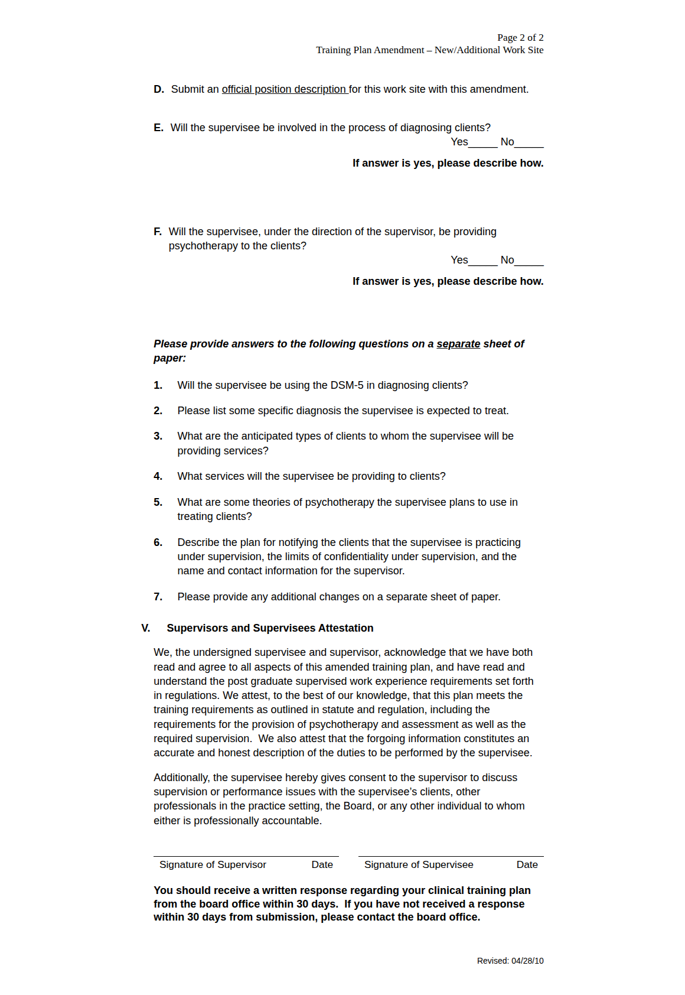Page 2 of 2
Training Plan Amendment – New/Additional Work Site
D.
Submit an official position description for this work site with this amendment.
E.
Will the supervisee be involved in the process of diagnosing clients? Yes_____ No_____
If answer is yes, please describe how.
F.
Will the supervisee, under the direction of the supervisor, be providing psychotherapy to the clients?
Yes_____ No_____
If answer is yes, please describe how.
Please provide answers to the following questions on a separate sheet of paper:
1. Will the supervisee be using the DSM-5 in diagnosing clients?
2. Please list some specific diagnosis the supervisee is expected to treat.
3. What are the anticipated types of clients to whom the supervisee will be providing services?
4. What services will the supervisee be providing to clients?
5. What are some theories of psychotherapy the supervisee plans to use in treating clients?
6. Describe the plan for notifying the clients that the supervisee is practicing under supervision, the limits of confidentiality under supervision, and the name and contact information for the supervisor.
7. Please provide any additional changes on a separate sheet of paper.
V.
Supervisors and Supervisees Attestation
We, the undersigned supervisee and supervisor, acknowledge that we have both read and agree to all aspects of this amended training plan, and have read and understand the post graduate supervised work experience requirements set forth in regulations. We attest, to the best of our knowledge, that this plan meets the training requirements as outlined in statute and regulation, including the requirements for the provision of psychotherapy and assessment as well as the required supervision. We also attest that the forgoing information constitutes an accurate and honest description of the duties to be performed by the supervisee.
Additionally, the supervisee hereby gives consent to the supervisor to discuss supervision or performance issues with the supervisee’s clients, other professionals in the practice setting, the Board, or any other individual to whom either is professionally accountable.
Signature of Supervisor Date
Signature of Supervisee Date
You should receive a written response regarding your clinical training plan from the board office within 30 days. If you have not received a response within 30 days from submission, please contact the board office.
Revised: 04/28/10